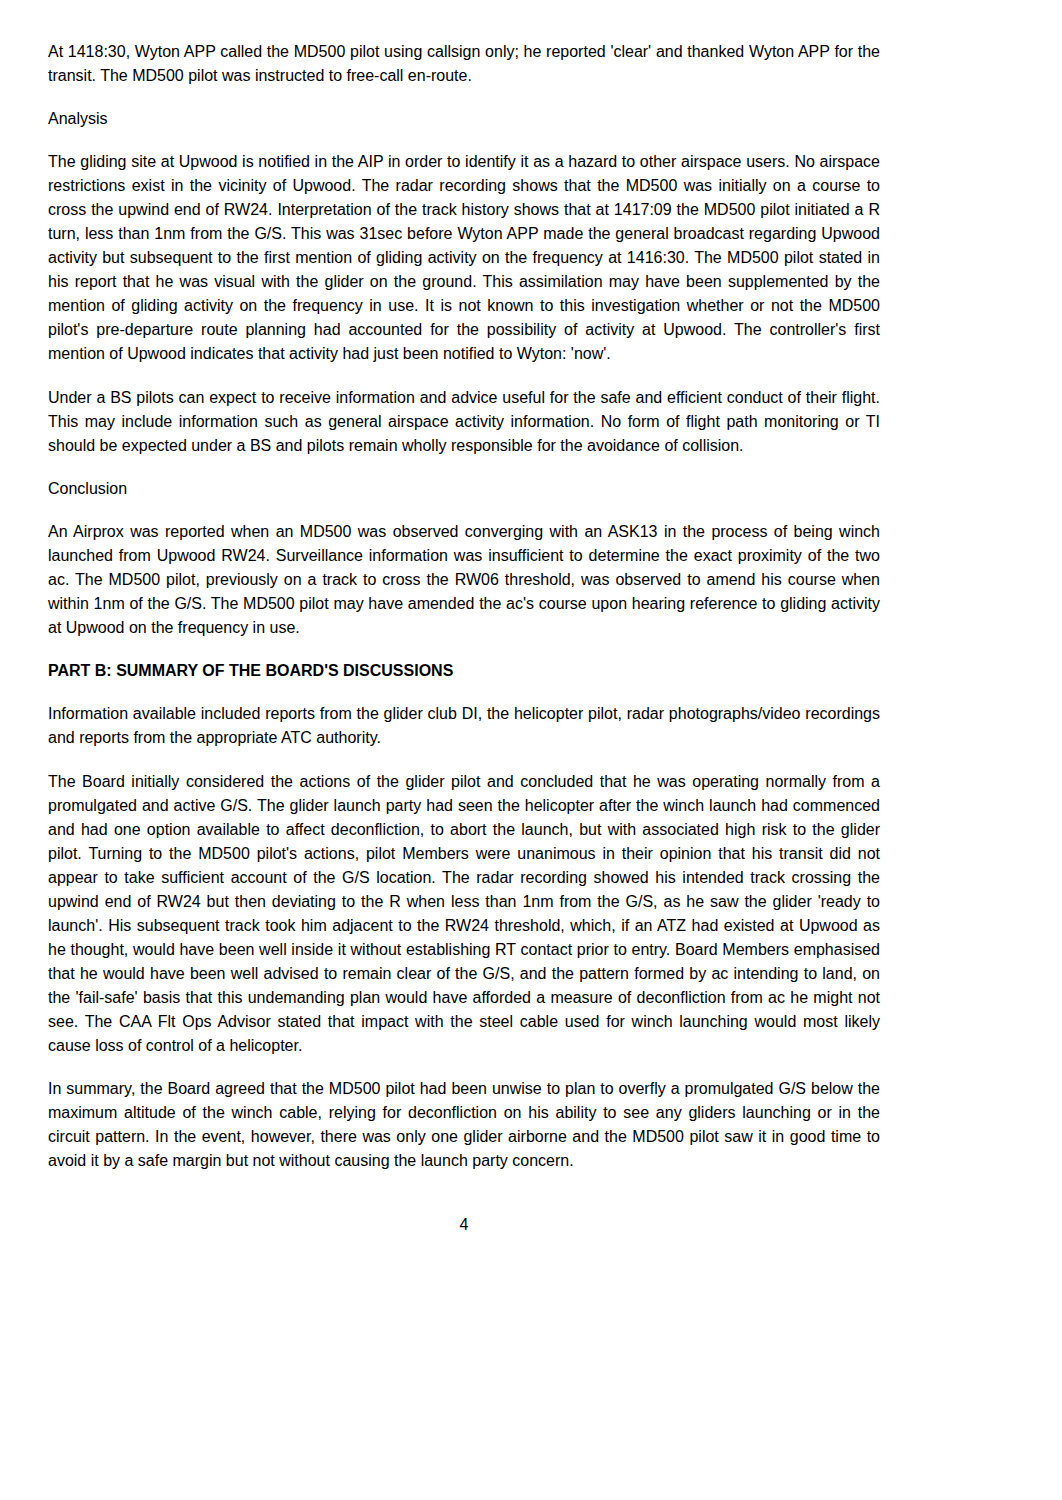At 1418:30, Wyton APP called the MD500 pilot using callsign only; he reported 'clear' and thanked Wyton APP for the transit. The MD500 pilot was instructed to free-call en-route.
Analysis
The gliding site at Upwood is notified in the AIP in order to identify it as a hazard to other airspace users. No airspace restrictions exist in the vicinity of Upwood. The radar recording shows that the MD500 was initially on a course to cross the upwind end of RW24. Interpretation of the track history shows that at 1417:09 the MD500 pilot initiated a R turn, less than 1nm from the G/S. This was 31sec before Wyton APP made the general broadcast regarding Upwood activity but subsequent to the first mention of gliding activity on the frequency at 1416:30. The MD500 pilot stated in his report that he was visual with the glider on the ground. This assimilation may have been supplemented by the mention of gliding activity on the frequency in use. It is not known to this investigation whether or not the MD500 pilot's pre-departure route planning had accounted for the possibility of activity at Upwood. The controller's first mention of Upwood indicates that activity had just been notified to Wyton: 'now'.
Under a BS pilots can expect to receive information and advice useful for the safe and efficient conduct of their flight. This may include information such as general airspace activity information. No form of flight path monitoring or TI should be expected under a BS and pilots remain wholly responsible for the avoidance of collision.
Conclusion
An Airprox was reported when an MD500 was observed converging with an ASK13 in the process of being winch launched from Upwood RW24. Surveillance information was insufficient to determine the exact proximity of the two ac. The MD500 pilot, previously on a track to cross the RW06 threshold, was observed to amend his course when within 1nm of the G/S. The MD500 pilot may have amended the ac's course upon hearing reference to gliding activity at Upwood on the frequency in use.
PART B: SUMMARY OF THE BOARD'S DISCUSSIONS
Information available included reports from the glider club DI, the helicopter pilot, radar photographs/video recordings and reports from the appropriate ATC authority.
The Board initially considered the actions of the glider pilot and concluded that he was operating normally from a promulgated and active G/S. The glider launch party had seen the helicopter after the winch launch had commenced and had one option available to affect deconfliction, to abort the launch, but with associated high risk to the glider pilot. Turning to the MD500 pilot's actions, pilot Members were unanimous in their opinion that his transit did not appear to take sufficient account of the G/S location. The radar recording showed his intended track crossing the upwind end of RW24 but then deviating to the R when less than 1nm from the G/S, as he saw the glider 'ready to launch'. His subsequent track took him adjacent to the RW24 threshold, which, if an ATZ had existed at Upwood as he thought, would have been well inside it without establishing RT contact prior to entry. Board Members emphasised that he would have been well advised to remain clear of the G/S, and the pattern formed by ac intending to land, on the 'fail-safe' basis that this undemanding plan would have afforded a measure of deconfliction from ac he might not see. The CAA Flt Ops Advisor stated that impact with the steel cable used for winch launching would most likely cause loss of control of a helicopter.
In summary, the Board agreed that the MD500 pilot had been unwise to plan to overfly a promulgated G/S below the maximum altitude of the winch cable, relying for deconfliction on his ability to see any gliders launching or in the circuit pattern. In the event, however, there was only one glider airborne and the MD500 pilot saw it in good time to avoid it by a safe margin but not without causing the launch party concern.
4